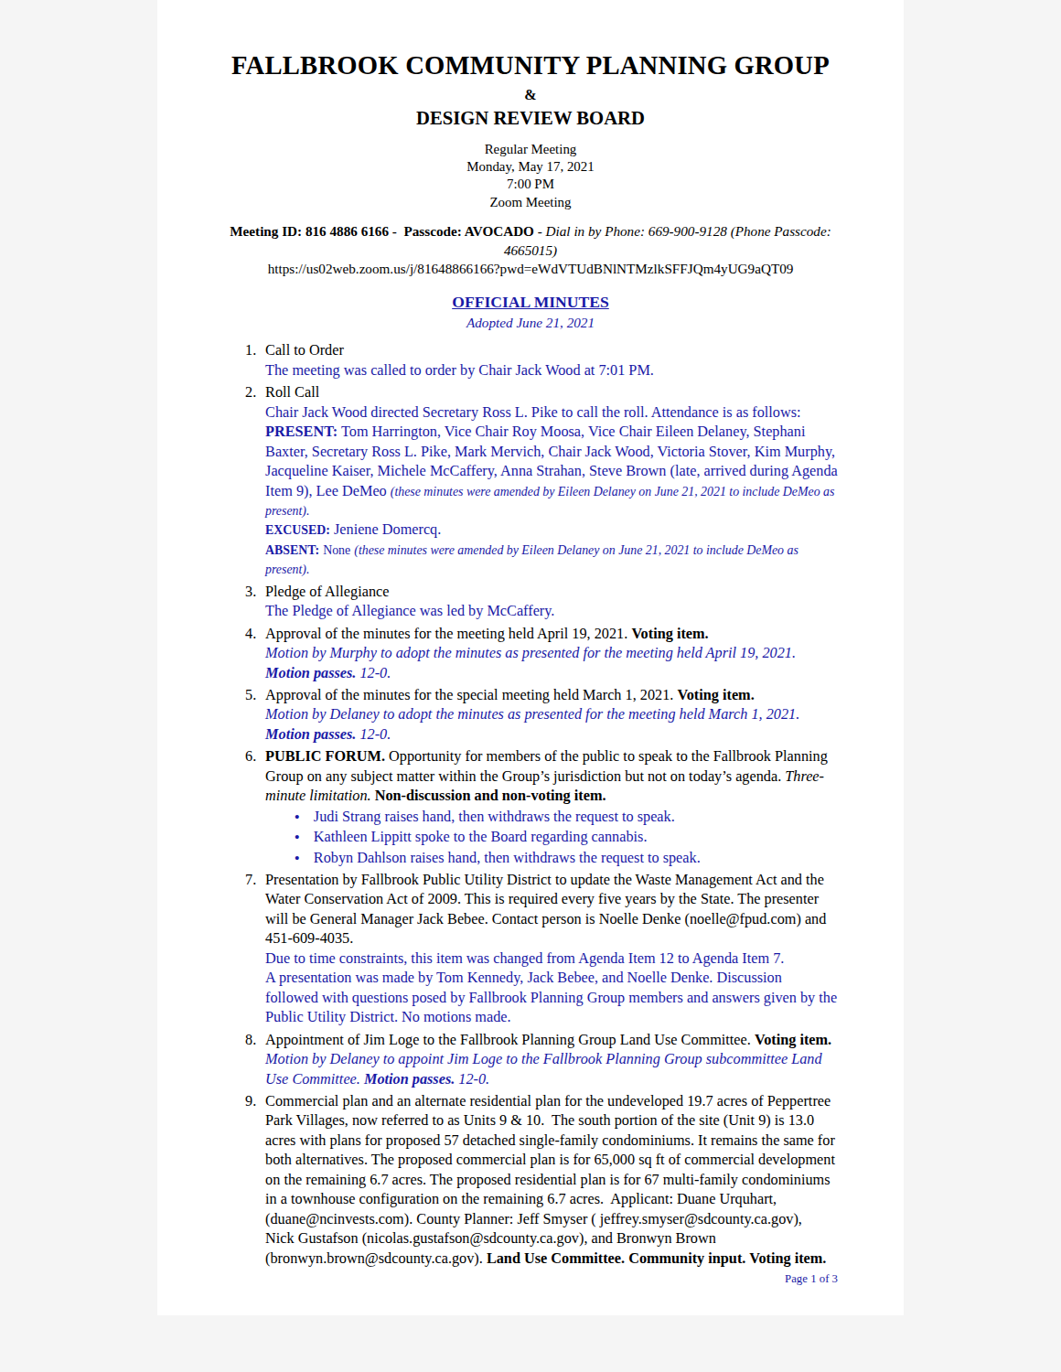FALLBROOK COMMUNITY PLANNING GROUP
&
DESIGN REVIEW BOARD
Regular Meeting
Monday, May 17, 2021
7:00 PM
Zoom Meeting
Meeting ID: 816 4886 6166 - Passcode: AVOCADO - Dial in by Phone: 669-900-9128 (Phone Passcode: 4665015)
https://us02web.zoom.us/j/81648866166?pwd=eWdVTUdBNlNTMzlkSFFJQm4yUG9aQT09
OFFICIAL MINUTES
Adopted June 21, 2021
Call to Order
The meeting was called to order by Chair Jack Wood at 7:01 PM.
Roll Call
Chair Jack Wood directed Secretary Ross L. Pike to call the roll. Attendance is as follows:
PRESENT: Tom Harrington, Vice Chair Roy Moosa, Vice Chair Eileen Delaney, Stephani Baxter, Secretary Ross L. Pike, Mark Mervich, Chair Jack Wood, Victoria Stover, Kim Murphy, Jacqueline Kaiser, Michele McCaffery, Anna Strahan, Steve Brown (late, arrived during Agenda Item 9), Lee DeMeo (these minutes were amended by Eileen Delaney on June 21, 2021 to include DeMeo as present).
EXCUSED: Jeniene Domercq.
ABSENT: None (these minutes were amended by Eileen Delaney on June 21, 2021 to include DeMeo as present).
Pledge of Allegiance
The Pledge of Allegiance was led by McCaffery.
Approval of the minutes for the meeting held April 19, 2021. Voting item.
Motion by Murphy to adopt the minutes as presented for the meeting held April 19, 2021. Motion passes. 12-0.
Approval of the minutes for the special meeting held March 1, 2021. Voting item.
Motion by Delaney to adopt the minutes as presented for the meeting held March 1, 2021. Motion passes. 12-0.
PUBLIC FORUM. Opportunity for members of the public to speak to the Fallbrook Planning Group on any subject matter within the Group’s jurisdiction but not on today’s agenda. Three-minute limitation. Non-discussion and non-voting item.
Judi Strang raises hand, then withdraws the request to speak.
Kathleen Lippitt spoke to the Board regarding cannabis.
Robyn Dahlson raises hand, then withdraws the request to speak.
Presentation by Fallbrook Public Utility District to update the Waste Management Act and the Water Conservation Act of 2009. This is required every five years by the State. The presenter will be General Manager Jack Bebee. Contact person is Noelle Denke (noelle@fpud.com) and 451-609-4035.
Due to time constraints, this item was changed from Agenda Item 12 to Agenda Item 7.
A presentation was made by Tom Kennedy, Jack Bebee, and Noelle Denke. Discussion followed with questions posed by Fallbrook Planning Group members and answers given by the Public Utility District. No motions made.
Appointment of Jim Loge to the Fallbrook Planning Group Land Use Committee. Voting item.
Motion by Delaney to appoint Jim Loge to the Fallbrook Planning Group subcommittee Land Use Committee. Motion passes. 12-0.
Commercial plan and an alternate residential plan for the undeveloped 19.7 acres of Peppertree Park Villages, now referred to as Units 9 & 10. The south portion of the site (Unit 9) is 13.0 acres with plans for proposed 57 detached single-family condominiums. It remains the same for both alternatives. The proposed commercial plan is for 65,000 sq ft of commercial development on the remaining 6.7 acres. The proposed residential plan is for 67 multi-family condominiums in a townhouse configuration on the remaining 6.7 acres. Applicant: Duane Urquhart, (duane@ncinvests.com). County Planner: Jeff Smyser ( jeffrey.smyser@sdcounty.ca.gov), Nick Gustafson (nicolas.gustafson@sdcounty.ca.gov), and Bronwyn Brown (bronwyn.brown@sdcounty.ca.gov). Land Use Committee. Community input. Voting item.
Page 1 of 3